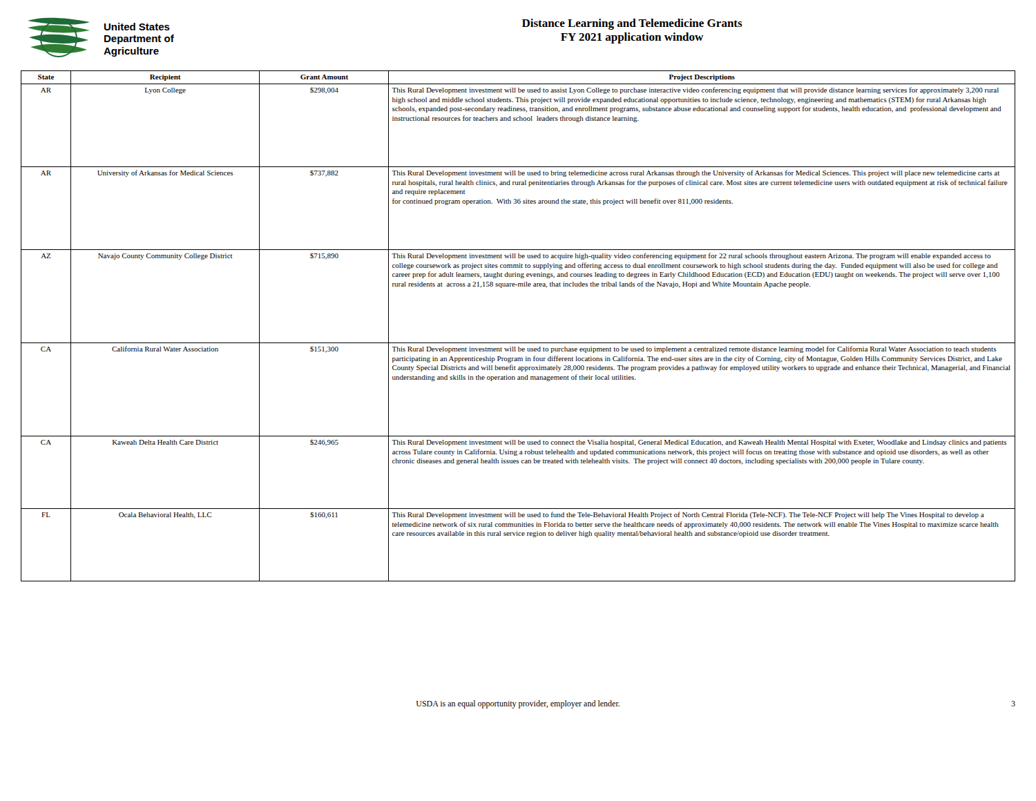United States
Department of
Agriculture
Distance Learning and Telemedicine Grants
FY 2021 application window
| State | Recipient | Grant Amount | Project Descriptions |
| --- | --- | --- | --- |
| AR | Lyon College | $298,004 | This Rural Development investment will be used to assist Lyon College to purchase interactive video conferencing equipment that will provide distance learning services for approximately 3,200 rural high school and middle school students. This project will provide expanded educational opportunities to include science, technology, engineering and mathematics (STEM) for rural Arkansas high schools, expanded post-secondary readiness, transition, and enrollment programs, substance abuse educational and counseling support for students, health education, and professional development and instructional resources for teachers and school leaders through distance learning. |
| AR | University of Arkansas for Medical Sciences | $737,882 | This Rural Development investment will be used to bring telemedicine across rural Arkansas through the University of Arkansas for Medical Sciences. This project will place new telemedicine carts at rural hospitals, rural health clinics, and rural penitentiaries through Arkansas for the purposes of clinical care. Most sites are current telemedicine users with outdated equipment at risk of technical failure and require replacement for continued program operation. With 36 sites around the state, this project will benefit over 811,000 residents. |
| AZ | Navajo County Community College District | $715,890 | This Rural Development investment will be used to acquire high-quality video conferencing equipment for 22 rural schools throughout eastern Arizona. The program will enable expanded access to college coursework as project sites commit to supplying and offering access to dual enrollment coursework to high school students during the day. Funded equipment will also be used for college and career prep for adult learners, taught during evenings, and courses leading to degrees in Early Childhood Education (ECD) and Education (EDU) taught on weekends. The project will serve over 1,100 rural residents at across a 21,158 square-mile area, that includes the tribal lands of the Navajo, Hopi and White Mountain Apache people. |
| CA | California Rural Water Association | $151,300 | This Rural Development investment will be used to purchase equipment to be used to implement a centralized remote distance learning model for California Rural Water Association to teach students participating in an Apprenticeship Program in four different locations in California. The end-user sites are in the city of Corning, city of Montague, Golden Hills Community Services District, and Lake County Special Districts and will benefit approximately 28,000 residents. The program provides a pathway for employed utility workers to upgrade and enhance their Technical, Managerial, and Financial understanding and skills in the operation and management of their local utilities. |
| CA | Kaweah Delta Health Care District | $246,965 | This Rural Development investment will be used to connect the Visalia hospital, General Medical Education, and Kaweah Health Mental Hospital with Exeter, Woodlake and Lindsay clinics and patients across Tulare county in California. Using a robust telehealth and updated communications network, this project will focus on treating those with substance and opioid use disorders, as well as other chronic diseases and general health issues can be treated with telehealth visits. The project will connect 40 doctors, including specialists with 200,000 people in Tulare county. |
| FL | Ocala Behavioral Health, LLC | $160,611 | This Rural Development investment will be used to fund the Tele-Behavioral Health Project of North Central Florida (Tele-NCF). The Tele-NCF Project will help The Vines Hospital to develop a telemedicine network of six rural communities in Florida to better serve the healthcare needs of approximately 40,000 residents. The network will enable The Vines Hospital to maximize scarce health care resources available in this rural service region to deliver high quality mental/behavioral health and substance/opioid use disorder treatment. |
USDA is an equal opportunity provider, employer and lender. 3